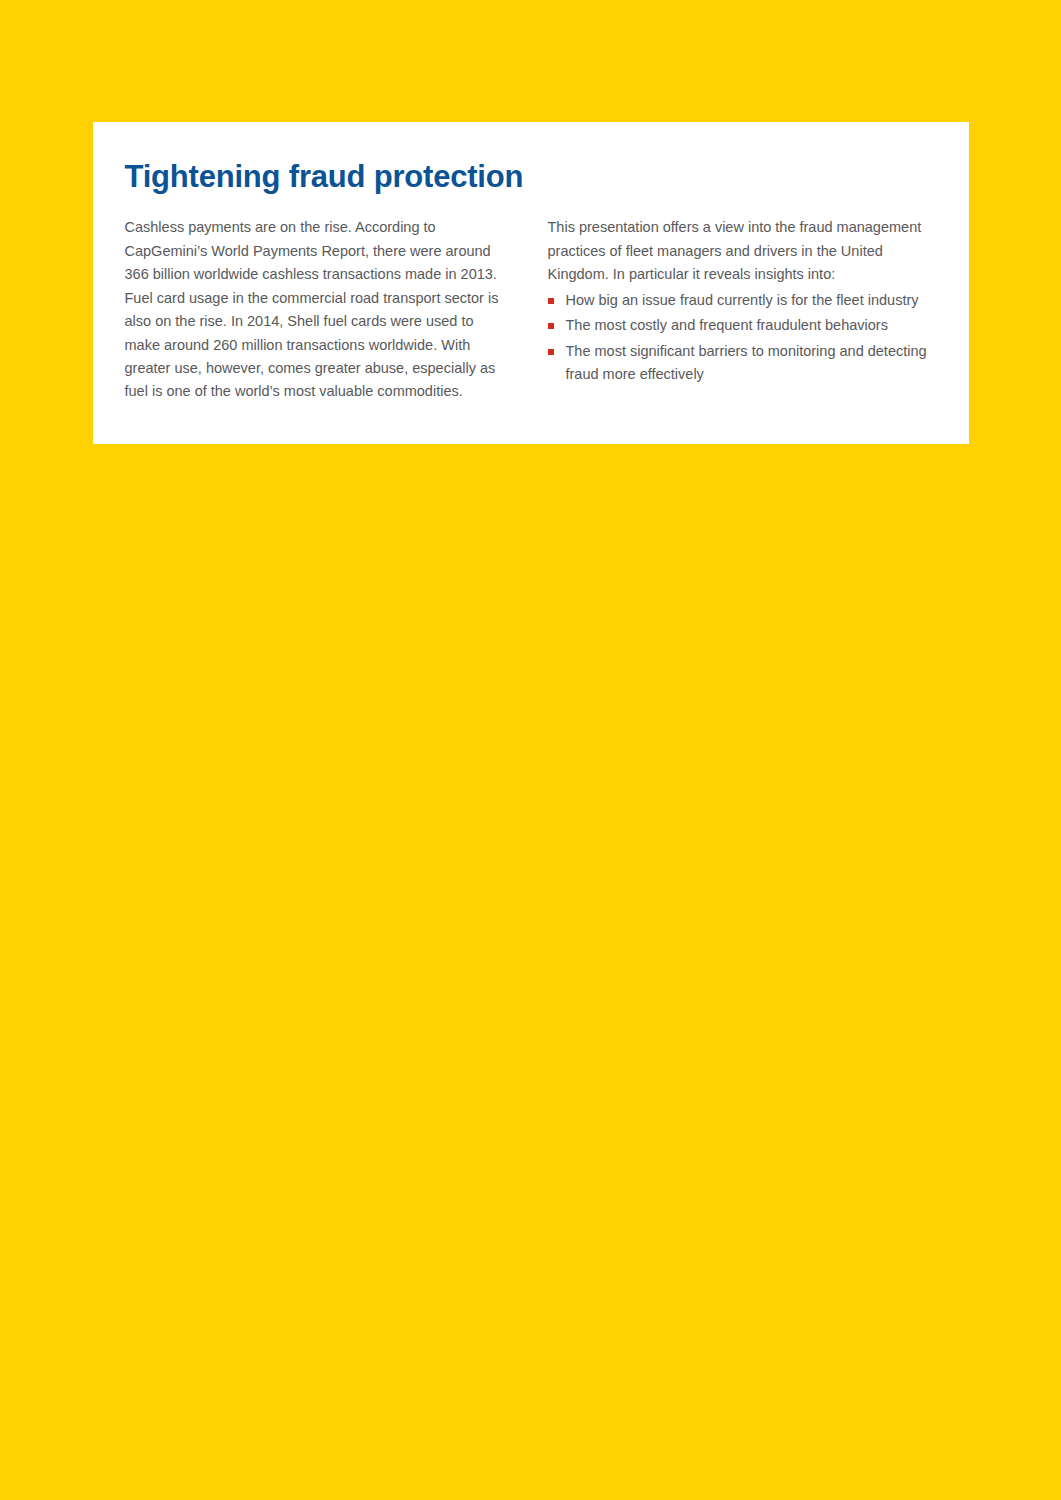Tightening fraud protection
Cashless payments are on the rise. According to CapGemini’s World Payments Report, there were around 366 billion worldwide cashless transactions made in 2013. Fuel card usage in the commercial road transport sector is also on the rise. In 2014, Shell fuel cards were used to make around 260 million transactions worldwide. With greater use, however, comes greater abuse, especially as fuel is one of the world’s most valuable commodities.
This presentation offers a view into the fraud management practices of fleet managers and drivers in the United Kingdom. In particular it reveals insights into:
How big an issue fraud currently is for the fleet industry
The most costly and frequent fraudulent behaviors
The most significant barriers to monitoring and detecting fraud more effectively